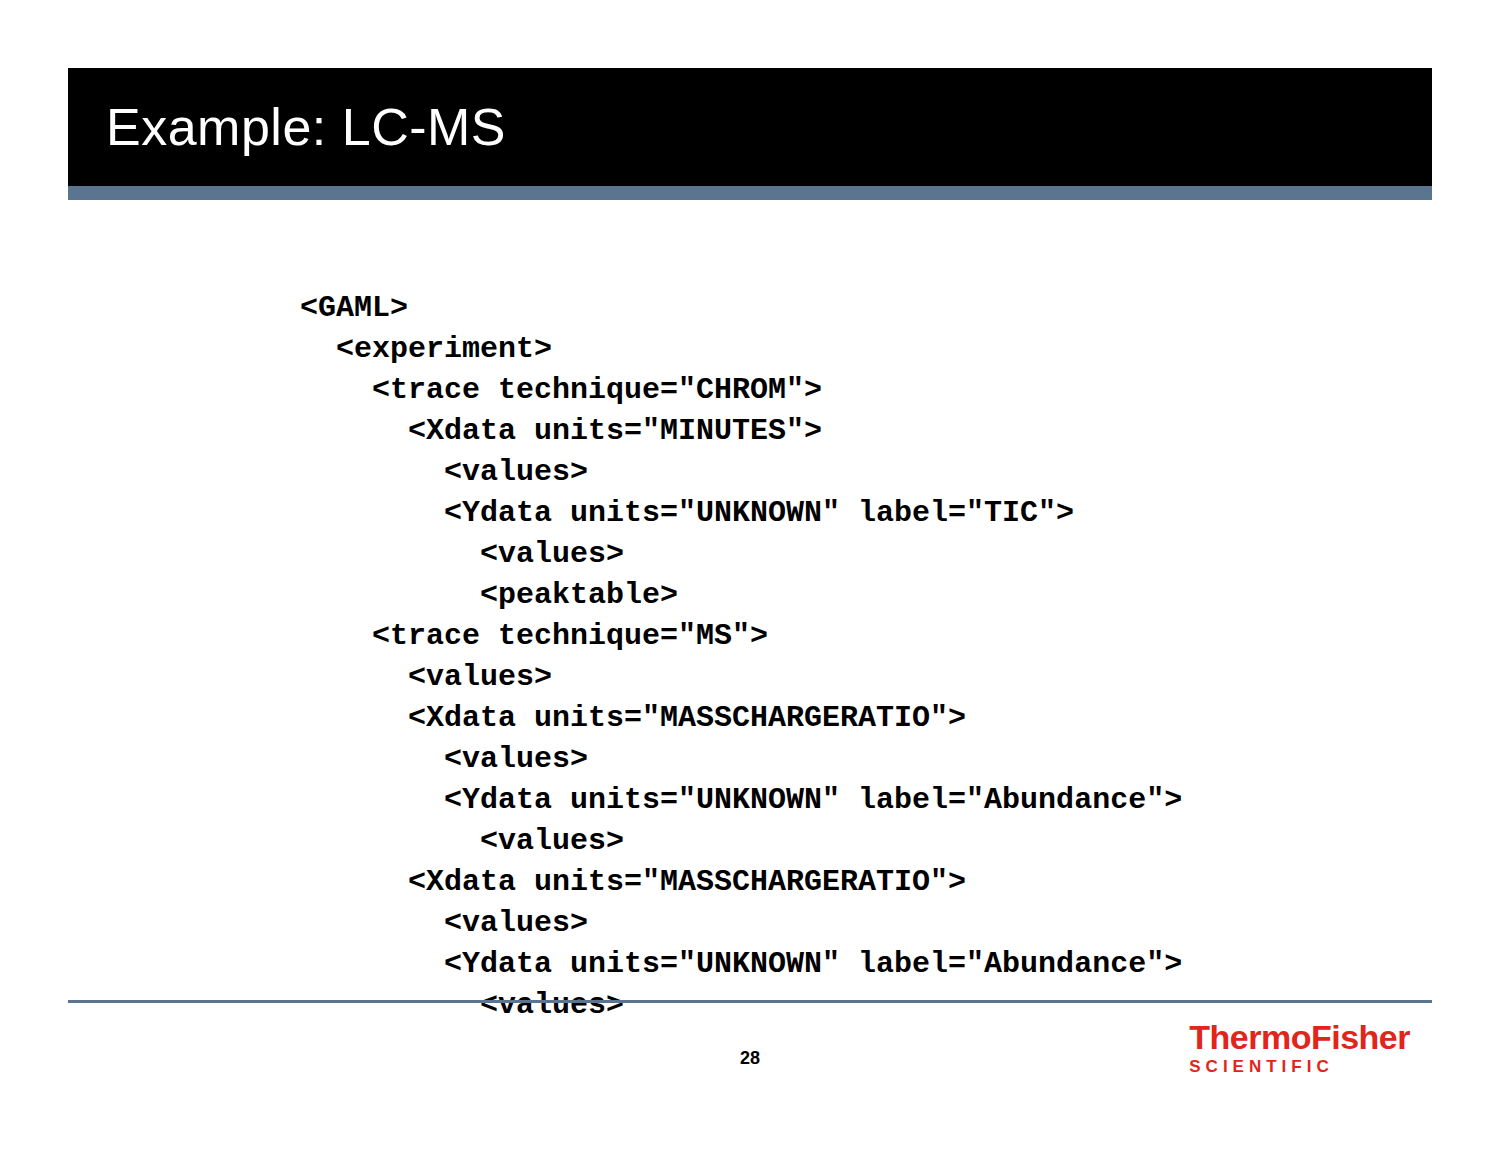Example: LC-MS
<GAML>
  <experiment>
    <trace technique="CHROM">
      <Xdata units="MINUTES">
        <values>
        <Ydata units="UNKNOWN" label="TIC">
          <values>
          <peaktable>
    <trace technique="MS">
      <values>
      <Xdata units="MASSCHARGERATIO">
        <values>
        <Ydata units="UNKNOWN" label="Abundance">
          <values>
      <Xdata units="MASSCHARGERATIO">
        <values>
        <Ydata units="UNKNOWN" label="Abundance">
          <values>
28
ThermoFisher
SCIENTIFIC